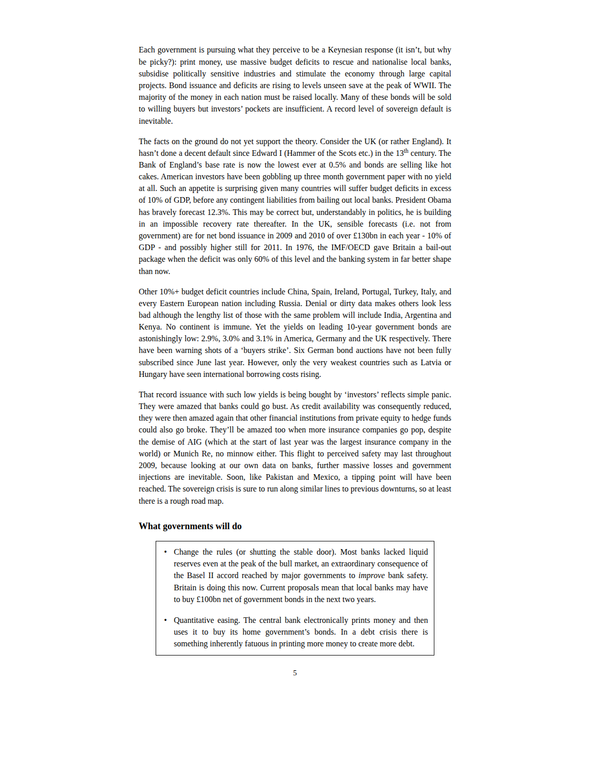Each government is pursuing what they perceive to be a Keynesian response (it isn’t, but why be picky?): print money, use massive budget deficits to rescue and nationalise local banks, subsidise politically sensitive industries and stimulate the economy through large capital projects. Bond issuance and deficits are rising to levels unseen save at the peak of WWII. The majority of the money in each nation must be raised locally. Many of these bonds will be sold to willing buyers but investors’ pockets are insufficient. A record level of sovereign default is inevitable.
The facts on the ground do not yet support the theory. Consider the UK (or rather England). It hasn’t done a decent default since Edward I (Hammer of the Scots etc.) in the 13th century. The Bank of England’s base rate is now the lowest ever at 0.5% and bonds are selling like hot cakes. American investors have been gobbling up three month government paper with no yield at all. Such an appetite is surprising given many countries will suffer budget deficits in excess of 10% of GDP, before any contingent liabilities from bailing out local banks. President Obama has bravely forecast 12.3%. This may be correct but, understandably in politics, he is building in an impossible recovery rate thereafter. In the UK, sensible forecasts (i.e. not from government) are for net bond issuance in 2009 and 2010 of over £130bn in each year - 10% of GDP - and possibly higher still for 2011. In 1976, the IMF/OECD gave Britain a bail-out package when the deficit was only 60% of this level and the banking system in far better shape than now.
Other 10%+ budget deficit countries include China, Spain, Ireland, Portugal, Turkey, Italy, and every Eastern European nation including Russia. Denial or dirty data makes others look less bad although the lengthy list of those with the same problem will include India, Argentina and Kenya. No continent is immune. Yet the yields on leading 10-year government bonds are astonishingly low: 2.9%, 3.0% and 3.1% in America, Germany and the UK respectively. There have been warning shots of a ‘buyers strike’. Six German bond auctions have not been fully subscribed since June last year. However, only the very weakest countries such as Latvia or Hungary have seen international borrowing costs rising.
That record issuance with such low yields is being bought by ‘investors’ reflects simple panic. They were amazed that banks could go bust. As credit availability was consequently reduced, they were then amazed again that other financial institutions from private equity to hedge funds could also go broke. They’ll be amazed too when more insurance companies go pop, despite the demise of AIG (which at the start of last year was the largest insurance company in the world) or Munich Re, no minnow either. This flight to perceived safety may last throughout 2009, because looking at our own data on banks, further massive losses and government injections are inevitable. Soon, like Pakistan and Mexico, a tipping point will have been reached. The sovereign crisis is sure to run along similar lines to previous downturns, so at least there is a rough road map.
What governments will do
Change the rules (or shutting the stable door). Most banks lacked liquid reserves even at the peak of the bull market, an extraordinary consequence of the Basel II accord reached by major governments to improve bank safety. Britain is doing this now. Current proposals mean that local banks may have to buy £100bn net of government bonds in the next two years.
Quantitative easing. The central bank electronically prints money and then uses it to buy its home government’s bonds. In a debt crisis there is something inherently fatuous in printing more money to create more debt.
5